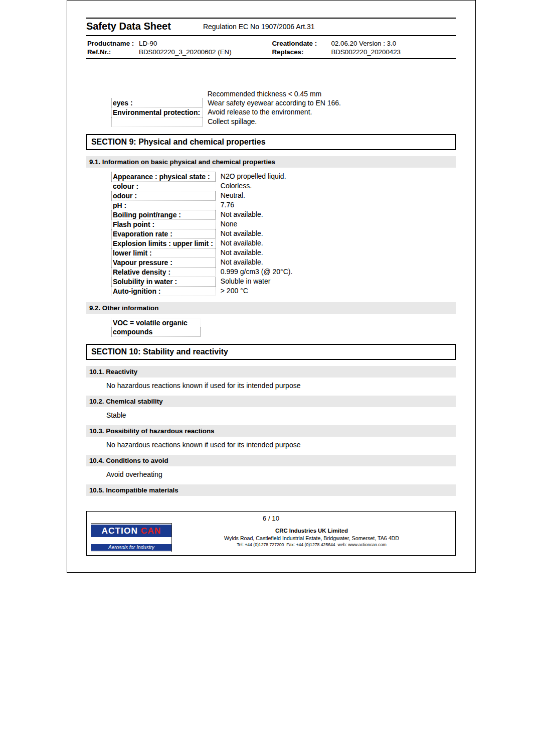Safety Data Sheet Regulation EC No 1907/2006 Art.31
| Productname : | LD-90 | Creationdate : | 02.06.20 Version : 3.0 |
| Ref.Nr.: | BDS002220_3_20200602 (EN) | Replaces: | BDS002220_20200423 |
| | Recommended thickness < 0.45 mm |
| eyes : | Wear safety eyewear according to EN 166. |
| Environmental protection: | Avoid release to the environment. |
| | Collect spillage. |
SECTION 9: Physical and chemical properties
9.1. Information on basic physical and chemical properties
| Appearance : physical state : | N2O propelled liquid. |
| colour : | Colorless. |
| odour : | Neutral. |
| pH : | 7.76 |
| Boiling point/range : | Not available. |
| Flash point : | None |
| Evaporation rate : | Not available. |
| Explosion limits : upper limit : | Not available. |
| lower limit : | Not available. |
| Vapour pressure : | Not available. |
| Relative density : | 0.999 g/cm3 (@ 20°C). |
| Solubility in water : | Soluble in water |
| Auto-ignition : | > 200 °C |
9.2. Other information
| VOC = volatile organic |
| compounds |
SECTION 10: Stability and reactivity
10.1. Reactivity
No hazardous reactions known if used for its intended purpose
10.2. Chemical stability
Stable
10.3. Possibility of hazardous reactions
No hazardous reactions known if used for its intended purpose
10.4. Conditions to avoid
Avoid overheating
10.5. Incompatible materials
6 / 10
ACTION CAN
Aerosols for Industry
CRC Industries UK Limited
Wylds Road, Castlefield Industrial Estate, Bridgwater, Somerset, TA6 4DD
Tel: +44 (0)1278 727200 Fax: +44 (0)1278 425644 web: www.actioncan.com